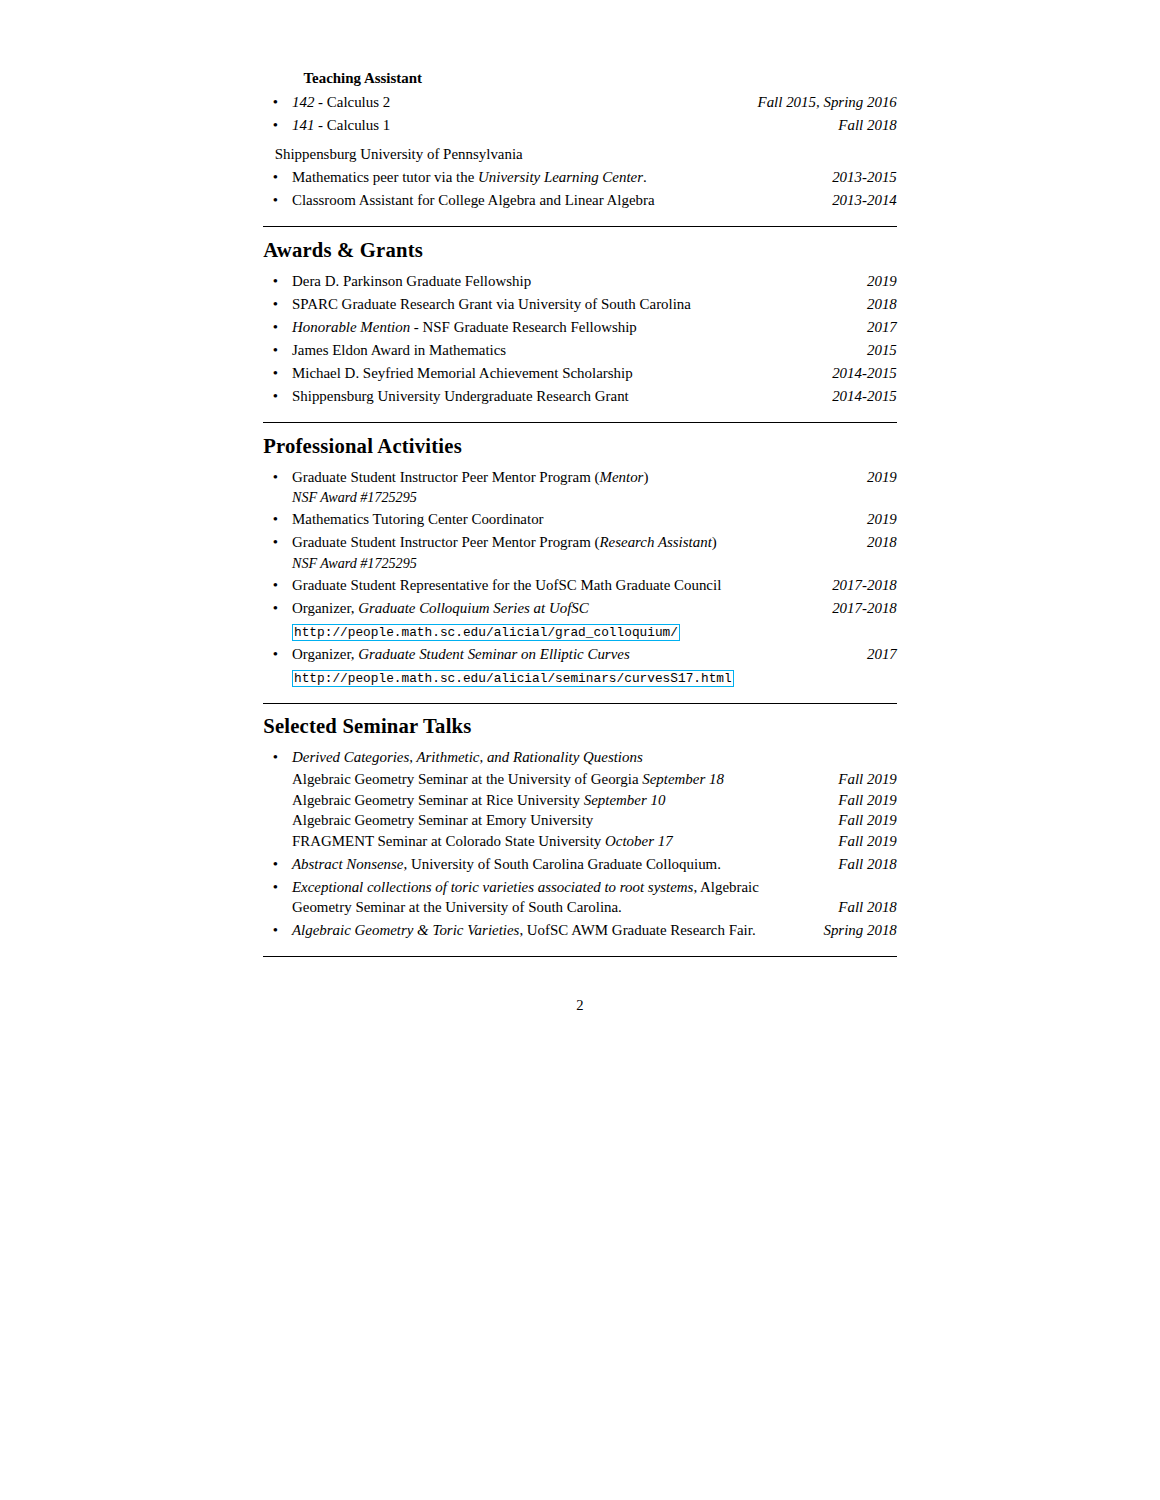Teaching Assistant
142 - Calculus 2
Fall 2015, Spring 2016
141 - Calculus 1
Fall 2018
Shippensburg University of Pennsylvania
Mathematics peer tutor via the University Learning Center.
2013-2015
Classroom Assistant for College Algebra and Linear Algebra
2013-2014
Awards & Grants
Dera D. Parkinson Graduate Fellowship
2019
SPARC Graduate Research Grant via University of South Carolina
2018
Honorable Mention - NSF Graduate Research Fellowship
2017
James Eldon Award in Mathematics
2015
Michael D. Seyfried Memorial Achievement Scholarship
2014-2015
Shippensburg University Undergraduate Research Grant
2014-2015
Professional Activities
Graduate Student Instructor Peer Mentor Program (Mentor)
2019
NSF Award #1725295
Mathematics Tutoring Center Coordinator
2019
Graduate Student Instructor Peer Mentor Program (Research Assistant)
2018
NSF Award #1725295
Graduate Student Representative for the UofSC Math Graduate Council
2017-2018
Organizer, Graduate Colloquium Series at UofSC
2017-2018
http://people.math.sc.edu/alicial/grad_colloquium/
Organizer, Graduate Student Seminar on Elliptic Curves
2017
http://people.math.sc.edu/alicial/seminars/curvesS17.html
Selected Seminar Talks
Derived Categories, Arithmetic, and Rationality Questions
Algebraic Geometry Seminar at the University of Georgia September 18
Fall 2019
Algebraic Geometry Seminar at Rice University September 10
Fall 2019
Algebraic Geometry Seminar at Emory University
Fall 2019
FRAGMENT Seminar at Colorado State University October 17
Fall 2019
Abstract Nonsense, University of South Carolina Graduate Colloquium.
Fall 2018
Exceptional collections of toric varieties associated to root systems, Algebraic Geometry Seminar at the University of South Carolina.
Fall 2018
Algebraic Geometry & Toric Varieties, UofSC AWM Graduate Research Fair.
Spring 2018
2